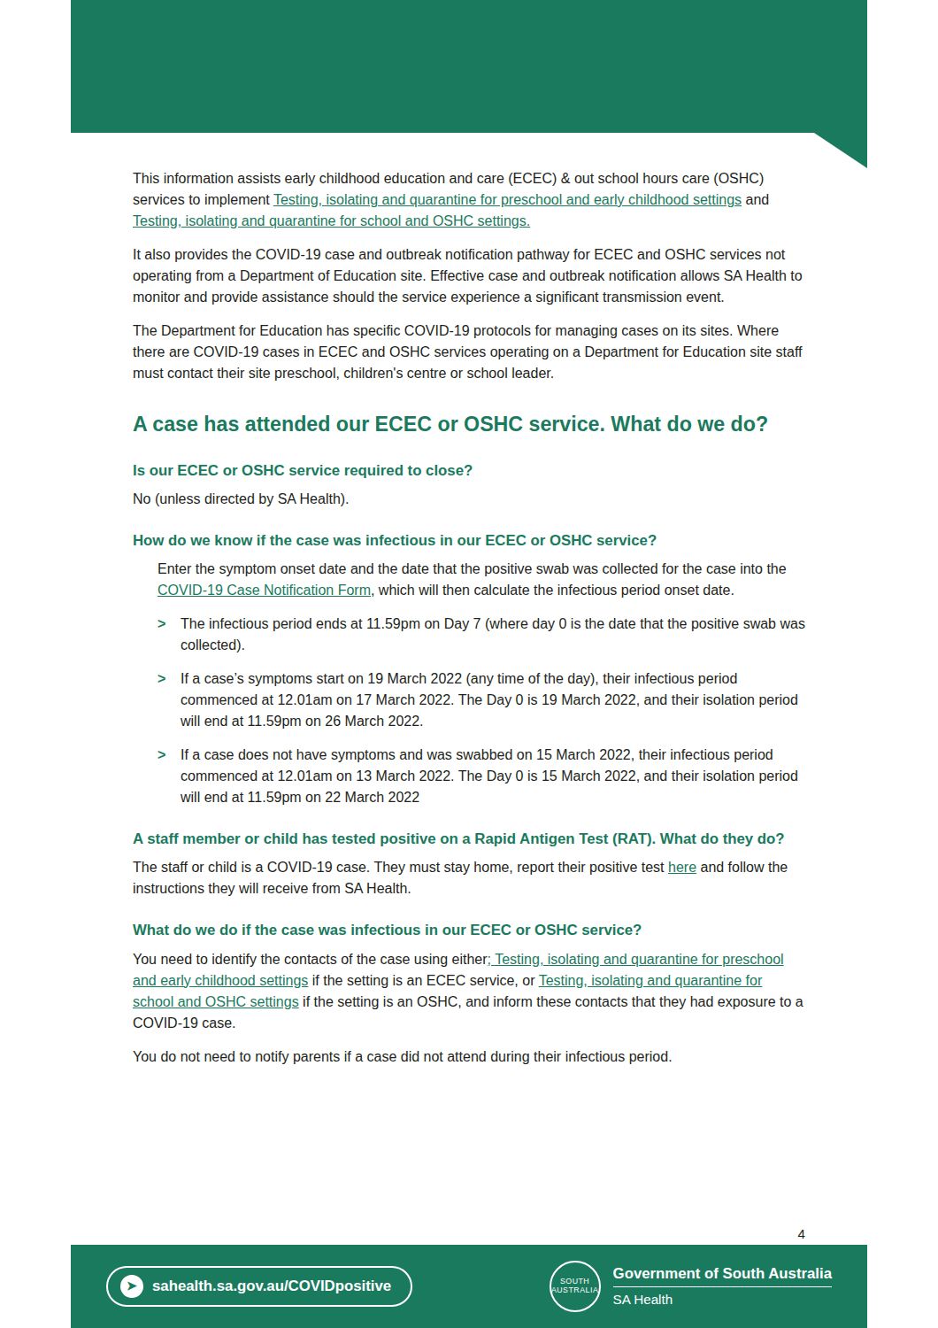This information assists early childhood education and care (ECEC) & out school hours care (OSHC) services to implement Testing, isolating and quarantine for preschool and early childhood settings and Testing, isolating and quarantine for school and OSHC settings.
It also provides the COVID-19 case and outbreak notification pathway for ECEC and OSHC services not operating from a Department of Education site. Effective case and outbreak notification allows SA Health to monitor and provide assistance should the service experience a significant transmission event.
The Department for Education has specific COVID-19 protocols for managing cases on its sites. Where there are COVID-19 cases in ECEC and OSHC services operating on a Department for Education site staff must contact their site preschool, children's centre or school leader.
A case has attended our ECEC or OSHC service. What do we do?
Is our ECEC or OSHC service required to close?
No (unless directed by SA Health).
How do we know if the case was infectious in our ECEC or OSHC service?
Enter the symptom onset date and the date that the positive swab was collected for the case into the COVID-19 Case Notification Form, which will then calculate the infectious period onset date.
The infectious period ends at 11.59pm on Day 7 (where day 0 is the date that the positive swab was collected).
If a case’s symptoms start on 19 March 2022 (any time of the day), their infectious period commenced at 12.01am on 17 March 2022. The Day 0 is 19 March 2022, and their isolation period will end at 11.59pm on 26 March 2022.
If a case does not have symptoms and was swabbed on 15 March 2022, their infectious period commenced at 12.01am on 13 March 2022. The Day 0 is 15 March 2022, and their isolation period will end at 11.59pm on 22 March 2022
A staff member or child has tested positive on a Rapid Antigen Test (RAT). What do they do?
The staff or child is a COVID-19 case. They must stay home, report their positive test here and follow the instructions they will receive from SA Health.
What do we do if the case was infectious in our ECEC or OSHC service?
You need to identify the contacts of the case using either; Testing, isolating and quarantine for preschool and early childhood settings if the setting is an ECEC service, or Testing, isolating and quarantine for school and OSHC settings if the setting is an OSHC, and inform these contacts that they had exposure to a COVID-19 case.
You do not need to notify parents if a case did not attend during their infectious period.
4
➤ sahealth.sa.gov.au/COVIDpositive
SOUTH
AUSTRALIA
Government of South Australia
SA Health